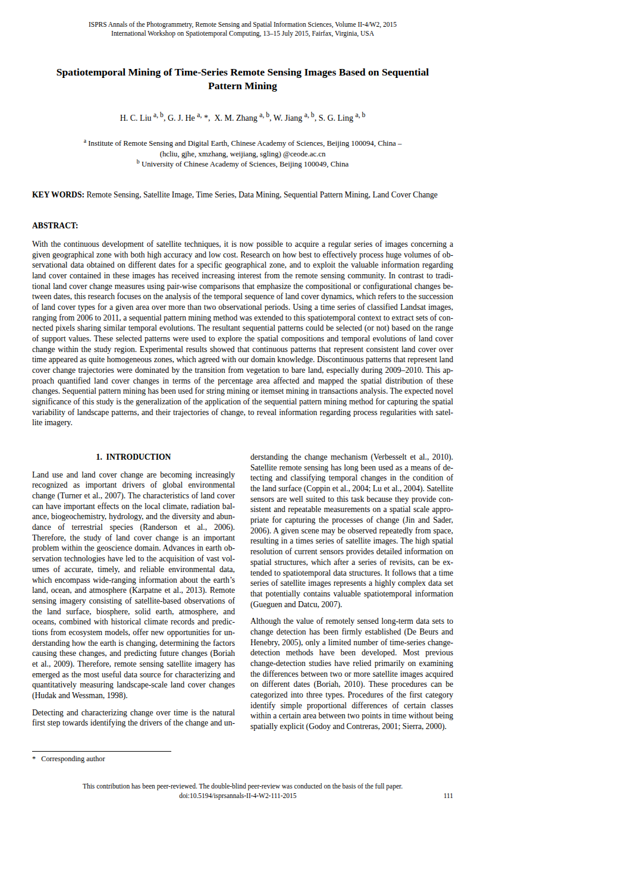ISPRS Annals of the Photogrammetry, Remote Sensing and Spatial Information Sciences, Volume II-4/W2, 2015
International Workshop on Spatiotemporal Computing, 13–15 July 2015, Fairfax, Virginia, USA
Spatiotemporal Mining of Time-Series Remote Sensing Images Based on Sequential Pattern Mining
H. C. Liu a, b, G. J. He a, *, X. M. Zhang a, b, W. Jiang a, b, S. G. Ling a, b
a Institute of Remote Sensing and Digital Earth, Chinese Academy of Sciences, Beijing 100094, China –
(hcliu, gjhe, xmzhang, weijiang, sgling) @ceode.ac.cn
b University of Chinese Academy of Sciences, Beijing 100049, China
KEY WORDS: Remote Sensing, Satellite Image, Time Series, Data Mining, Sequential Pattern Mining, Land Cover Change
ABSTRACT:
With the continuous development of satellite techniques, it is now possible to acquire a regular series of images concerning a given geographical zone with both high accuracy and low cost. Research on how best to effectively process huge volumes of observational data obtained on different dates for a specific geographical zone, and to exploit the valuable information regarding land cover contained in these images has received increasing interest from the remote sensing community. In contrast to traditional land cover change measures using pair-wise comparisons that emphasize the compositional or configurational changes between dates, this research focuses on the analysis of the temporal sequence of land cover dynamics, which refers to the succession of land cover types for a given area over more than two observational periods. Using a time series of classified Landsat images, ranging from 2006 to 2011, a sequential pattern mining method was extended to this spatiotemporal context to extract sets of connected pixels sharing similar temporal evolutions. The resultant sequential patterns could be selected (or not) based on the range of support values. These selected patterns were used to explore the spatial compositions and temporal evolutions of land cover change within the study region. Experimental results showed that continuous patterns that represent consistent land cover over time appeared as quite homogeneous zones, which agreed with our domain knowledge. Discontinuous patterns that represent land cover change trajectories were dominated by the transition from vegetation to bare land, especially during 2009–2010. This approach quantified land cover changes in terms of the percentage area affected and mapped the spatial distribution of these changes. Sequential pattern mining has been used for string mining or itemset mining in transactions analysis. The expected novel significance of this study is the generalization of the application of the sequential pattern mining method for capturing the spatial variability of landscape patterns, and their trajectories of change, to reveal information regarding process regularities with satellite imagery.
1. INTRODUCTION
Land use and land cover change are becoming increasingly recognized as important drivers of global environmental change (Turner et al., 2007). The characteristics of land cover can have important effects on the local climate, radiation balance, biogeochemistry, hydrology, and the diversity and abundance of terrestrial species (Randerson et al., 2006). Therefore, the study of land cover change is an important problem within the geoscience domain. Advances in earth observation technologies have led to the acquisition of vast volumes of accurate, timely, and reliable environmental data, which encompass wide-ranging information about the earth’s land, ocean, and atmosphere (Karpatne et al., 2013). Remote sensing imagery consisting of satellite-based observations of the land surface, biosphere, solid earth, atmosphere, and oceans, combined with historical climate records and predictions from ecosystem models, offer new opportunities for understanding how the earth is changing, determining the factors causing these changes, and predicting future changes (Boriah et al., 2009). Therefore, remote sensing satellite imagery has emerged as the most useful data source for characterizing and quantitatively measuring landscape-scale land cover changes (Hudak and Wessman, 1998).
Detecting and characterizing change over time is the natural first step towards identifying the drivers of the change and understanding the change mechanism (Verbesselt et al., 2010). Satellite remote sensing has long been used as a means of detecting and classifying temporal changes in the condition of the land surface (Coppin et al., 2004; Lu et al., 2004). Satellite sensors are well suited to this task because they provide consistent and repeatable measurements on a spatial scale appropriate for capturing the processes of change (Jin and Sader, 2006). A given scene may be observed repeatedly from space, resulting in a times series of satellite images. The high spatial resolution of current sensors provides detailed information on spatial structures, which after a series of revisits, can be extended to spatiotemporal data structures. It follows that a time series of satellite images represents a highly complex data set that potentially contains valuable spatiotemporal information (Gueguen and Datcu, 2007).
Although the value of remotely sensed long-term data sets to change detection has been firmly established (De Beurs and Henebry, 2005), only a limited number of time-series change-detection methods have been developed. Most previous change-detection studies have relied primarily on examining the differences between two or more satellite images acquired on different dates (Boriah, 2010). These procedures can be categorized into three types. Procedures of the first category identify simple proportional differences of certain classes within a certain area between two points in time without being spatially explicit (Godoy and Contreras, 2001; Sierra, 2000).
* Corresponding author
This contribution has been peer-reviewed. The double-blind peer-review was conducted on the basis of the full paper.
111 doi:10.5194/isprsannals-II-4-W2-111-2015